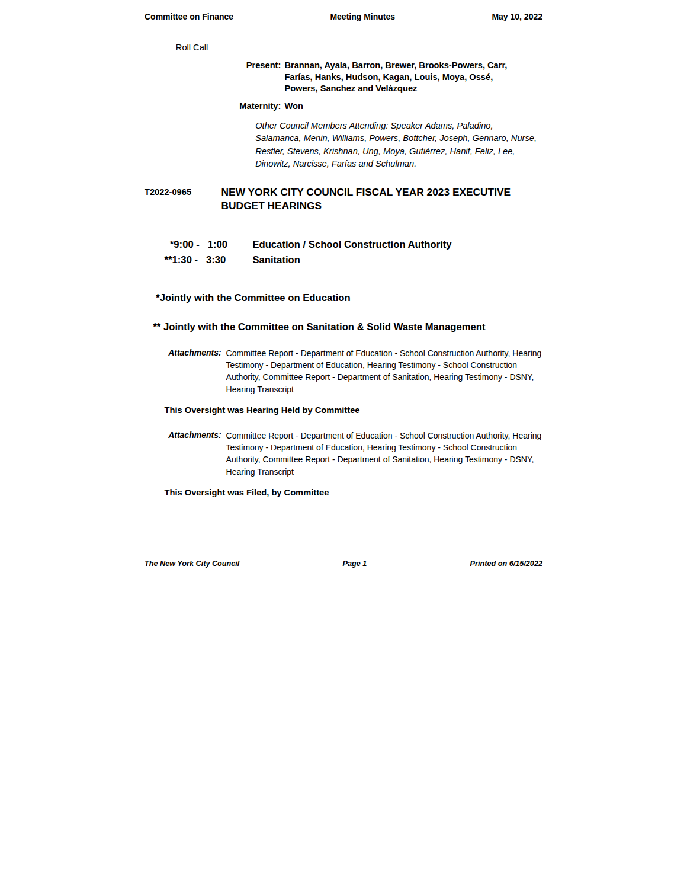Committee on Finance
Meeting Minutes
May 10, 2022
Roll Call
| Present: | Brannan, Ayala, Barron, Brewer, Brooks-Powers, Carr, Farías, Hanks, Hudson, Kagan, Louis, Moya, Ossé, Powers, Sanchez and Velázquez |
| Maternity: | Won |
Other Council Members Attending: Speaker Adams, Paladino, Salamanca, Menin, Williams, Powers, Bottcher, Joseph, Gennaro, Nurse, Restler, Stevens, Krishnan, Ung, Moya, Gutiérrez, Hanif, Feliz, Lee, Dinowitz, Narcisse, Farías and Schulman.
T2022-0965
NEW YORK CITY COUNCIL FISCAL YEAR 2023 EXECUTIVE BUDGET HEARINGS
*9:00 - 1:00 Education / School Construction Authority
**1:30 - 3:30 Sanitation
*Jointly with the Committee on Education
** Jointly with the Committee on Sanitation & Solid Waste Management
Attachments:
Committee Report - Department of Education - School Construction Authority, Hearing Testimony - Department of Education, Hearing Testimony - School Construction Authority, Committee Report - Department of Sanitation, Hearing Testimony - DSNY, Hearing Transcript
This Oversight was Hearing Held by Committee
Attachments:
Committee Report - Department of Education - School Construction Authority, Hearing Testimony - Department of Education, Hearing Testimony - School Construction Authority, Committee Report - Department of Sanitation, Hearing Testimony - DSNY, Hearing Transcript
This Oversight was Filed, by Committee
The New York City Council
Page 1
Printed on 6/15/2022